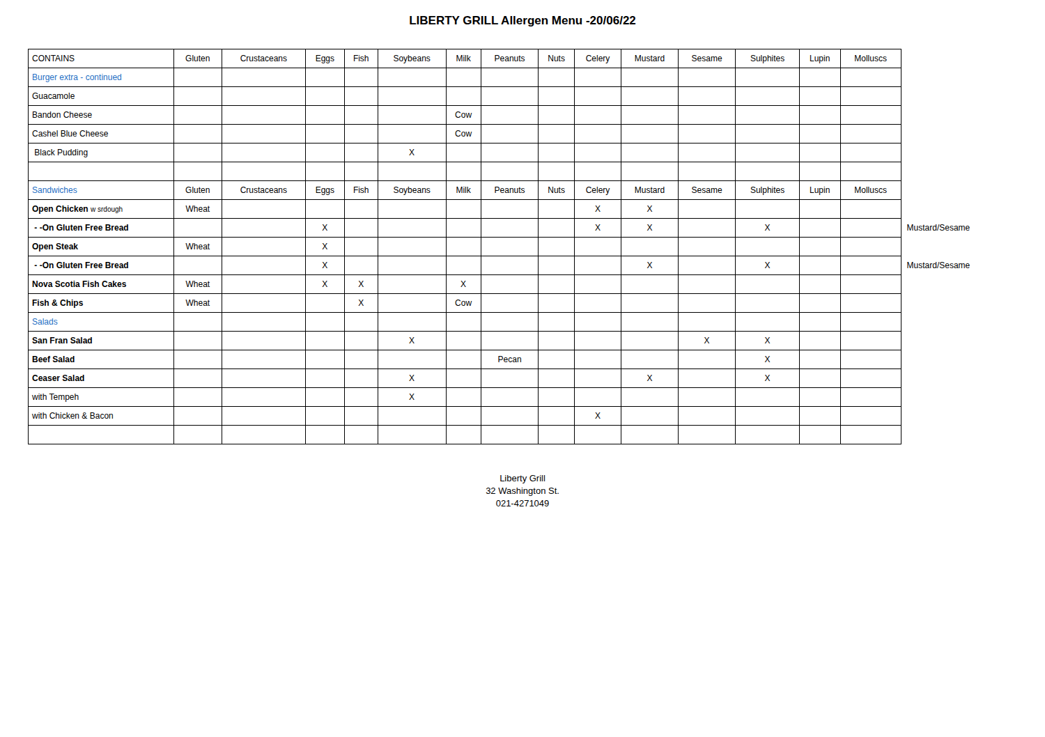LIBERTY GRILL Allergen Menu -20/06/22
| CONTAINS | Gluten | Crustaceans | Eggs | Fish | Soybeans | Milk | Peanuts | Nuts | Celery | Mustard | Sesame | Sulphites | Lupin | Molluscs | |
| Burger extra - continued | | | | | | | | | | | | | | | |
| Guacamole | | | | | | | | | | | | | | | |
| Bandon Cheese | | | | | | Cow | | | | | | | | | |
| Cashel Blue Cheese | | | | | | Cow | | | | | | | | | |
| Black Pudding | | | | | X | | | | | | | | | | |
| Sandwiches | Gluten | Crustaceans | Eggs | Fish | Soybeans | Milk | Peanuts | Nuts | Celery | Mustard | Sesame | Sulphites | Lupin | Molluscs | |
| Open Chicken w srdough | Wheat | | | | | | | | X | X | | | | | |
| - -On Gluten Free Bread | | | X | | | | | | X | X | | X | | | Mustard/Sesame |
| Open Steak | Wheat | | X | | | | | | | | | | | | |
| - -On Gluten Free Bread | | | X | | | | | | | X | | X | | | Mustard/Sesame |
| Nova Scotia Fish Cakes | Wheat | | X | X | | X | | | | | | | | | |
| Fish & Chips | Wheat | | | X | | Cow | | | | | | | | | |
| Salads | | | | | | | | | | | | | | | |
| San Fran Salad | | | | | X | | | | | | X | X | | | |
| Beef Salad | | | | | | | Pecan | | | | | X | | | |
| Ceaser Salad | | | | | X | | | | | X | | X | | | |
| with Tempeh | | | | | X | | | | | | | | | | |
| with Chicken & Bacon | | | | | | | | | X | | | | | | |
Liberty Grill
32 Washington St.
021-4271049